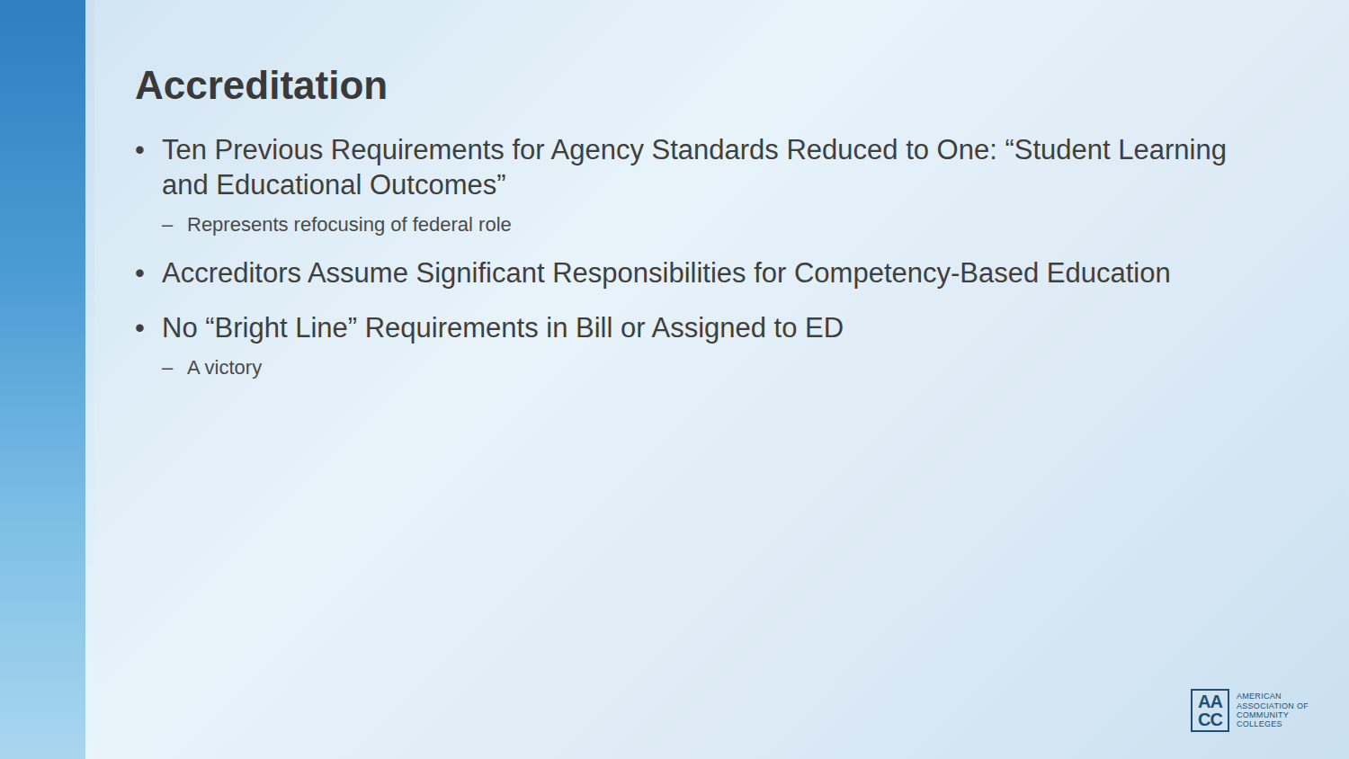Accreditation
Ten Previous Requirements for Agency Standards Reduced to One: “Student Learning and Educational Outcomes”
Represents refocusing of federal role
Accreditors Assume Significant Responsibilities for Competency-Based Education
No “Bright Line” Requirements in Bill or Assigned to ED
A victory
AA
CC
American
Association of
Community
Colleges